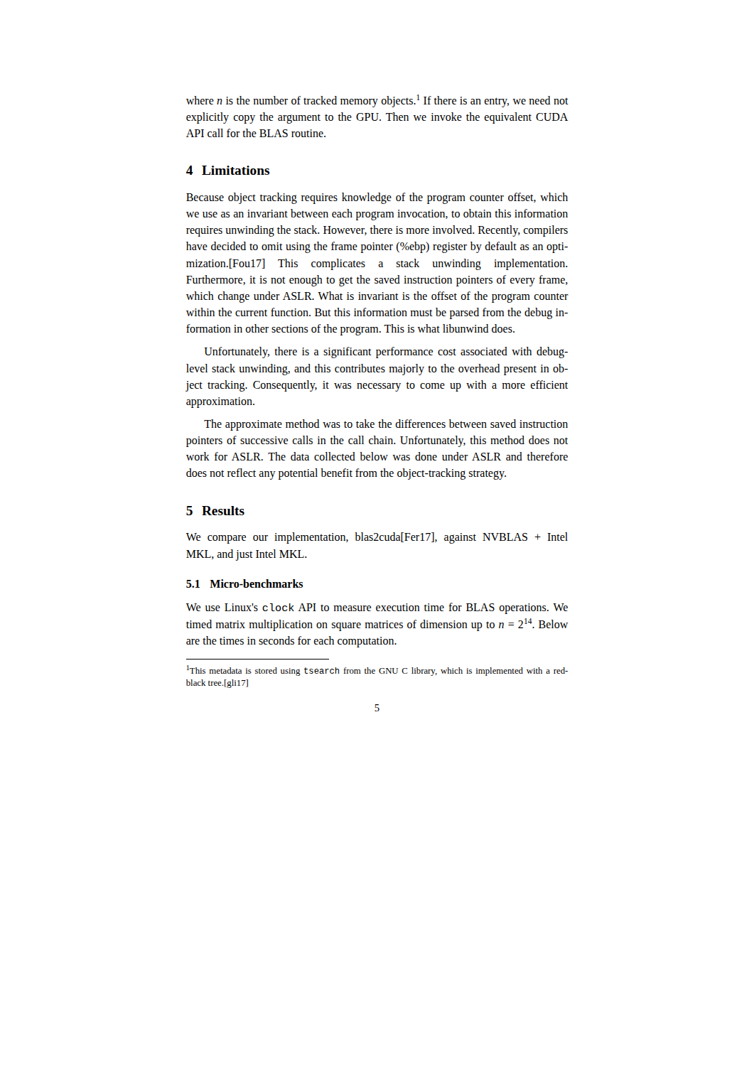where n is the number of tracked memory objects.1 If there is an entry, we need not explicitly copy the argument to the GPU. Then we invoke the equivalent CUDA API call for the BLAS routine.
4 Limitations
Because object tracking requires knowledge of the program counter offset, which we use as an invariant between each program invocation, to obtain this information requires unwinding the stack. However, there is more involved. Recently, compilers have decided to omit using the frame pointer (%ebp) register by default as an optimization.[Fou17] This complicates a stack unwinding implementation. Furthermore, it is not enough to get the saved instruction pointers of every frame, which change under ASLR. What is invariant is the offset of the program counter within the current function. But this information must be parsed from the debug information in other sections of the program. This is what libunwind does.
Unfortunately, there is a significant performance cost associated with debug-level stack unwinding, and this contributes majorly to the overhead present in object tracking. Consequently, it was necessary to come up with a more efficient approximation.
The approximate method was to take the differences between saved instruction pointers of successive calls in the call chain. Unfortunately, this method does not work for ASLR. The data collected below was done under ASLR and therefore does not reflect any potential benefit from the object-tracking strategy.
5 Results
We compare our implementation, blas2cuda[Fer17], against NVBLAS + Intel MKL, and just Intel MKL.
5.1 Micro-benchmarks
We use Linux's clock API to measure execution time for BLAS operations. We timed matrix multiplication on square matrices of dimension up to n = 214. Below are the times in seconds for each computation.
1This metadata is stored using tsearch from the GNU C library, which is implemented with a red-black tree.[gli17]
5